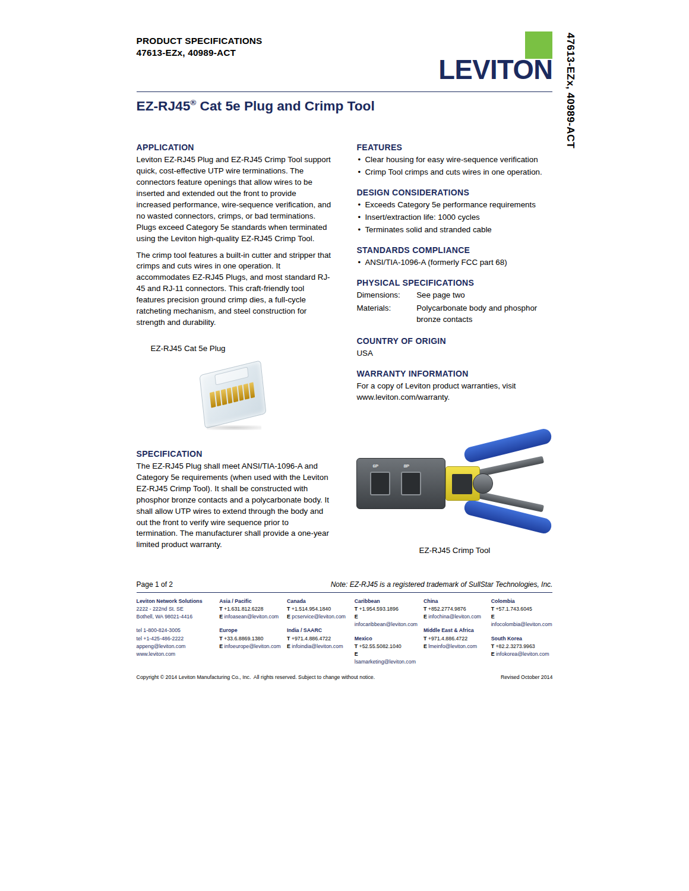PRODUCT SPECIFICATIONS
47613-EZx, 40989-ACT
LEVITON
EZ-RJ45® Cat 5e Plug and Crimp Tool
47613-EZx, 40989-ACT
APPLICATION
Leviton EZ-RJ45 Plug and EZ-RJ45 Crimp Tool support quick, cost-effective UTP wire terminations. The connectors feature openings that allow wires to be inserted and extended out the front to provide increased performance, wire-sequence verification, and no wasted connectors, crimps, or bad terminations. Plugs exceed Category 5e standards when terminated using the Leviton high-quality EZ-RJ45 Crimp Tool.
The crimp tool features a built-in cutter and stripper that crimps and cuts wires in one operation. It accommodates EZ-RJ45 Plugs, and most standard RJ-45 and RJ-11 connectors. This craft-friendly tool features precision ground crimp dies, a full-cycle ratcheting mechanism, and steel construction for strength and durability.
EZ-RJ45 Cat 5e Plug
SPECIFICATION
The EZ-RJ45 Plug shall meet ANSI/TIA-1096-A and Category 5e requirements (when used with the Leviton EZ-RJ45 Crimp Tool). It shall be constructed with phosphor bronze contacts and a polycarbonate body. It shall allow UTP wires to extend through the body and out the front to verify wire sequence prior to termination. The manufacturer shall provide a one-year limited product warranty.
FEATURES
Clear housing for easy wire-sequence verification
Crimp Tool crimps and cuts wires in one operation.
DESIGN CONSIDERATIONS
Exceeds Category 5e performance requirements
Insert/extraction life: 1000 cycles
Terminates solid and stranded cable
STANDARDS COMPLIANCE
ANSI/TIA-1096-A (formerly FCC part 68)
PHYSICAL SPECIFICATIONS
| Dimensions: | See page two |
| Materials: | Polycarbonate body and phosphor bronze contacts |
COUNTRY OF ORIGIN
USA
WARRANTY INFORMATION
For a copy of Leviton product warranties, visit www.leviton.com/warranty.
6P
8P
EZ-RJ45 Crimp Tool
Page 1 of 2
Note: EZ-RJ45 is a registered trademark of SullStar Technologies, Inc.
Leviton Network Solutions
2222 - 222nd St. SE
Bothell, WA 98021-4416
tel 1-800-824-3005
tel +1-425-486-2222
appeng@leviton.com
www.leviton.com
Asia / Pacific
T +1.631.812.6228
E infoasean@leviton.com
Europe
T +33.6.8869.1380
E infoeurope@leviton.com
Canada
T +1.514.954.1840
E pcservice@leviton.com
India / SAARC
T +971.4.886.4722
E infoindia@leviton.com
Caribbean
T +1.954.593.1896
E infocaribbean@leviton.com
Mexico
T +52.55.5082.1040
E lsamarketing@leviton.com
China
T +852.2774.9876
E infochina@leviton.com
Middle East & Africa
T +971.4.886.4722
E lmeinfo@leviton.com
Colombia
T +57.1.743.6045
E infocolombia@leviton.com
South Korea
T +82.2.3273.9963
E infokorea@leviton.com
Copyright © 2014 Leviton Manufacturing Co., Inc. All rights reserved. Subject to change without notice.
Revised October 2014